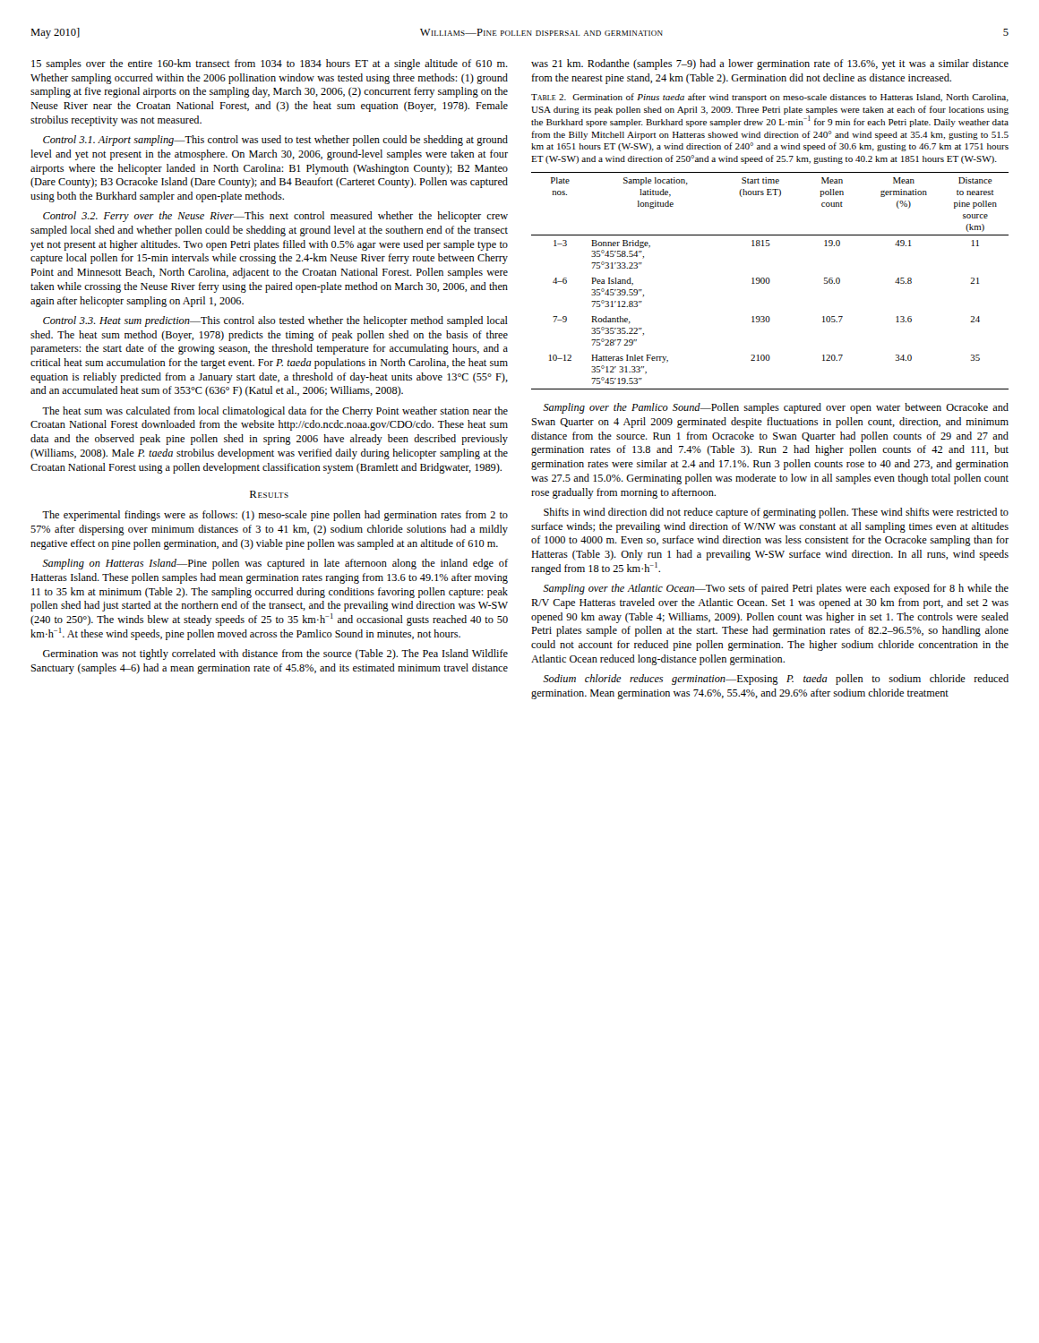May 2010]
Williams—Pine pollen dispersal and germination
5
15 samples over the entire 160-km transect from 1034 to 1834 hours ET at a single altitude of 610 m. Whether sampling occurred within the 2006 pollination window was tested using three methods: (1) ground sampling at five regional airports on the sampling day, March 30, 2006, (2) concurrent ferry sampling on the Neuse River near the Croatan National Forest, and (3) the heat sum equation (Boyer, 1978). Female strobilus receptivity was not measured.
Control 3.1. Airport sampling—This control was used to test whether pollen could be shedding at ground level and yet not present in the atmosphere. On March 30, 2006, ground-level samples were taken at four airports where the helicopter landed in North Carolina: B1 Plymouth (Washington County); B2 Manteo (Dare County); B3 Ocracoke Island (Dare County); and B4 Beaufort (Carteret County). Pollen was captured using both the Burkhard sampler and open-plate methods.
Control 3.2. Ferry over the Neuse River—This next control measured whether the helicopter crew sampled local shed and whether pollen could be shedding at ground level at the southern end of the transect yet not present at higher altitudes. Two open Petri plates filled with 0.5% agar were used per sample type to capture local pollen for 15-min intervals while crossing the 2.4-km Neuse River ferry route between Cherry Point and Minnesott Beach, North Carolina, adjacent to the Croatan National Forest. Pollen samples were taken while crossing the Neuse River ferry using the paired open-plate method on March 30, 2006, and then again after helicopter sampling on April 1, 2006.
Control 3.3. Heat sum prediction—This control also tested whether the helicopter method sampled local shed. The heat sum method (Boyer, 1978) predicts the timing of peak pollen shed on the basis of three parameters: the start date of the growing season, the threshold temperature for accumulating hours, and a critical heat sum accumulation for the target event. For P. taeda populations in North Carolina, the heat sum equation is reliably predicted from a January start date, a threshold of day-heat units above 13°C (55° F), and an accumulated heat sum of 353°C (636° F) (Katul et al., 2006; Williams, 2008).
The heat sum was calculated from local climatological data for the Cherry Point weather station near the Croatan National Forest downloaded from the website http://cdo.ncdc.noaa.gov/CDO/cdo. These heat sum data and the observed peak pine pollen shed in spring 2006 have already been described previously (Williams, 2008). Male P. taeda strobilus development was verified daily during helicopter sampling at the Croatan National Forest using a pollen development classification system (Bramlett and Bridgwater, 1989).
Results
The experimental findings were as follows: (1) meso-scale pine pollen had germination rates from 2 to 57% after dispersing over minimum distances of 3 to 41 km, (2) sodium chloride solutions had a mildly negative effect on pine pollen germination, and (3) viable pine pollen was sampled at an altitude of 610 m.
Sampling on Hatteras Island—Pine pollen was captured in late afternoon along the inland edge of Hatteras Island. These pollen samples had mean germination rates ranging from 13.6 to 49.1% after moving 11 to 35 km at minimum (Table 2). The sampling occurred during conditions favoring pollen capture: peak pollen shed had just started at the northern end of the transect, and the prevailing wind direction was W-SW (240 to 250°). The winds blew at steady speeds of 25 to 35 km·h−1 and occasional gusts reached 40 to 50 km·h−1. At these wind speeds, pine pollen moved across the Pamlico Sound in minutes, not hours.
Germination was not tightly correlated with distance from the source (Table 2). The Pea Island Wildlife Sanctuary (samples 4–6) had a mean germination rate of 45.8%, and its estimated minimum travel distance was 21 km. Rodanthe (samples 7–9) had a lower germination rate of 13.6%, yet it was a similar distance from the nearest pine stand, 24 km (Table 2). Germination did not decline as distance increased.
Table 2. Germination of Pinus taeda after wind transport on meso-scale distances to Hatteras Island, North Carolina, USA during its peak pollen shed on April 3, 2009. Three Petri plate samples were taken at each of four locations using the Burkhard spore sampler. Burkhard spore sampler drew 20 L·min−1 for 9 min for each Petri plate. Daily weather data from the Billy Mitchell Airport on Hatteras showed wind direction of 240° and wind speed at 35.4 km, gusting to 51.5 km at 1651 hours ET (W-SW), a wind direction of 240° and a wind speed of 30.6 km, gusting to 46.7 km at 1751 hours ET (W-SW) and a wind direction of 250°and a wind speed of 25.7 km, gusting to 40.2 km at 1851 hours ET (W-SW).
| Plate nos. | Sample location, latitude, longitude | Start time (hours ET) | Mean pollen count | Mean germination (%) | Distance to nearest pine pollen source (km) |
| --- | --- | --- | --- | --- | --- |
| 1–3 | Bonner Bridge, 35°45′58.54″, 75°31′33.23″ | 1815 | 19.0 | 49.1 | 11 |
| 4–6 | Pea Island, 35°45′39.59″, 75°31′12.83″ | 1900 | 56.0 | 45.8 | 21 |
| 7–9 | Rodanthe, 35°35′35.22″, 75°28′7 29″ | 1930 | 105.7 | 13.6 | 24 |
| 10–12 | Hatteras Inlet Ferry, 35°12′ 31.33″, 75°45′19.53″ | 2100 | 120.7 | 34.0 | 35 |
Sampling over the Pamlico Sound—Pollen samples captured over open water between Ocracoke and Swan Quarter on 4 April 2009 germinated despite fluctuations in pollen count, direction, and minimum distance from the source. Run 1 from Ocracoke to Swan Quarter had pollen counts of 29 and 27 and germination rates of 13.8 and 7.4% (Table 3). Run 2 had higher pollen counts of 42 and 111, but germination rates were similar at 2.4 and 17.1%. Run 3 pollen counts rose to 40 and 273, and germination was 27.5 and 15.0%. Germinating pollen was moderate to low in all samples even though total pollen count rose gradually from morning to afternoon.
Shifts in wind direction did not reduce capture of germinating pollen. These wind shifts were restricted to surface winds; the prevailing wind direction of W/NW was constant at all sampling times even at altitudes of 1000 to 4000 m. Even so, surface wind direction was less consistent for the Ocracoke sampling than for Hatteras (Table 3). Only run 1 had a prevailing W-SW surface wind direction. In all runs, wind speeds ranged from 18 to 25 km·h−1.
Sampling over the Atlantic Ocean—Two sets of paired Petri plates were each exposed for 8 h while the R/V Cape Hatteras traveled over the Atlantic Ocean. Set 1 was opened at 30 km from port, and set 2 was opened 90 km away (Table 4; Williams, 2009). Pollen count was higher in set 1. The controls were sealed Petri plates sample of pollen at the start. These had germination rates of 82.2–96.5%, so handling alone could not account for reduced pine pollen germination. The higher sodium chloride concentration in the Atlantic Ocean reduced long-distance pollen germination.
Sodium chloride reduces germination—Exposing P. taeda pollen to sodium chloride reduced germination. Mean germination was 74.6%, 55.4%, and 29.6% after sodium chloride treatment